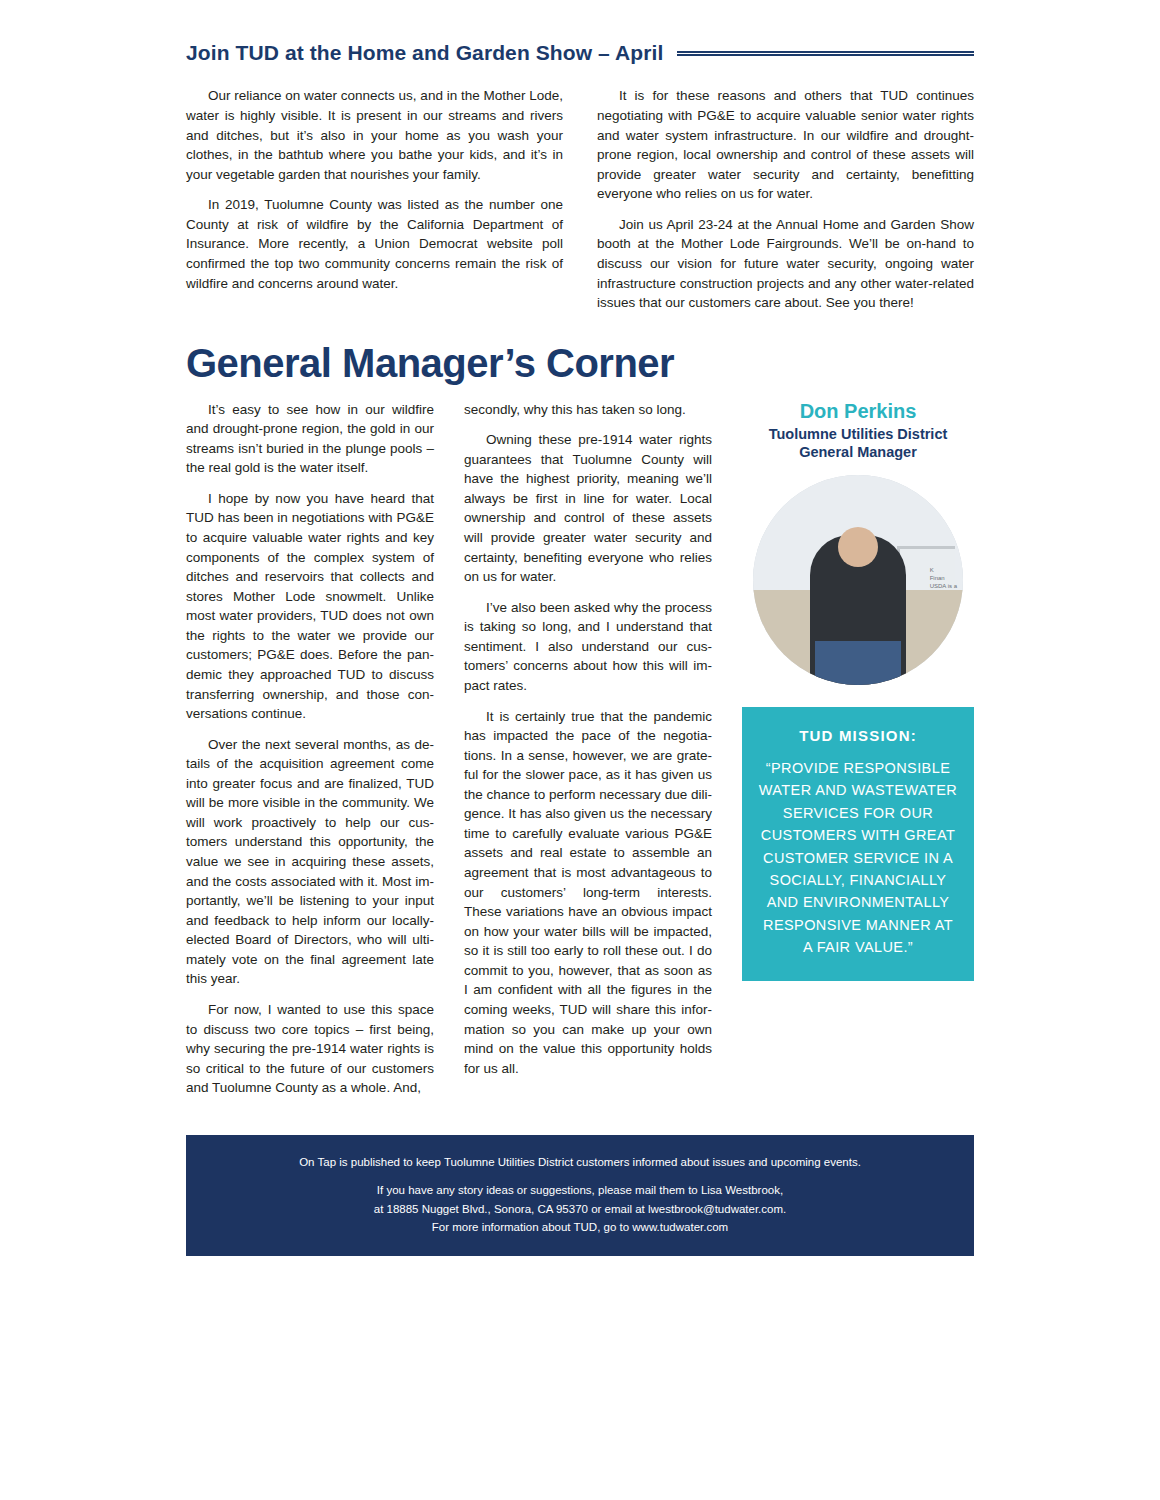Join TUD at the Home and Garden Show – April
Our reliance on water connects us, and in the Mother Lode, water is highly visible. It is present in our streams and rivers and ditches, but it’s also in your home as you wash your clothes, in the bathtub where you bathe your kids, and it’s in your vegetable garden that nourishes your family.
In 2019, Tuolumne County was listed as the number one County at risk of wildfire by the California Department of Insurance. More recently, a Union Democrat website poll confirmed the top two community concerns remain the risk of wildfire and concerns around water.
It is for these reasons and others that TUD continues negotiating with PG&E to acquire valuable senior water rights and water system infrastructure. In our wildfire and drought-prone region, local ownership and control of these assets will provide greater water security and certainty, benefitting everyone who relies on us for water.
Join us April 23-24 at the Annual Home and Garden Show booth at the Mother Lode Fairgrounds. We’ll be on-hand to discuss our vision for future water security, ongoing water infrastructure construction projects and any other water-related issues that our customers care about. See you there!
General Manager’s Corner
It’s easy to see how in our wildfire and drought-prone region, the gold in our streams isn’t buried in the plunge pools – the real gold is the water itself.
I hope by now you have heard that TUD has been in negotiations with PG&E to acquire valuable water rights and key components of the complex system of ditches and reservoirs that collects and stores Mother Lode snowmelt. Unlike most water providers, TUD does not own the rights to the water we provide our customers; PG&E does. Before the pandemic they approached TUD to discuss transferring ownership, and those conversations continue.
Over the next several months, as details of the acquisition agreement come into greater focus and are finalized, TUD will be more visible in the community. We will work proactively to help our customers understand this opportunity, the value we see in acquiring these assets, and the costs associated with it. Most importantly, we’ll be listening to your input and feedback to help inform our locally-elected Board of Directors, who will ultimately vote on the final agreement late this year.
For now, I wanted to use this space to discuss two core topics – first being, why securing the pre-1914 water rights is so critical to the future of our customers and Tuolumne County as a whole. And,
secondly, why this has taken so long.
Owning these pre-1914 water rights guarantees that Tuolumne County will have the highest priority, meaning we’ll always be first in line for water. Local ownership and control of these assets will provide greater water security and certainty, benefiting everyone who relies on us for water.
I’ve also been asked why the process is taking so long, and I understand that sentiment. I also understand our customers’ concerns about how this will impact rates.
It is certainly true that the pandemic has impacted the pace of the negotiations. In a sense, however, we are grateful for the slower pace, as it has given us the chance to perform necessary due diligence. It has also given us the necessary time to carefully evaluate various PG&E assets and real estate to assemble an agreement that is most advantageous to our customers’ long-term interests. These variations have an obvious impact on how your water bills will be impacted, so it is still too early to roll these out. I do commit to you, however, that as soon as I am confident with all the figures in the coming weeks, TUD will share this information so you can make up your own mind on the value this opportunity holds for us all.
Don Perkins
Tuolumne Utilities District
General Manager
K
Finan
USDA is a
TUD MISSION:
“PROVIDE RESPONSIBLE WATER AND WASTEWATER SERVICES FOR OUR CUSTOMERS WITH GREAT CUSTOMER SERVICE IN A SOCIALLY, FINANCIALLY AND ENVIRONMENTALLY RESPONSIVE MANNER AT A FAIR VALUE.”
On Tap is published to keep Tuolumne Utilities District customers informed about issues and upcoming events.
If you have any story ideas or suggestions, please mail them to Lisa Westbrook,
at 18885 Nugget Blvd., Sonora, CA 95370 or email at lwestbrook@tudwater.com.
For more information about TUD, go to www.tudwater.com